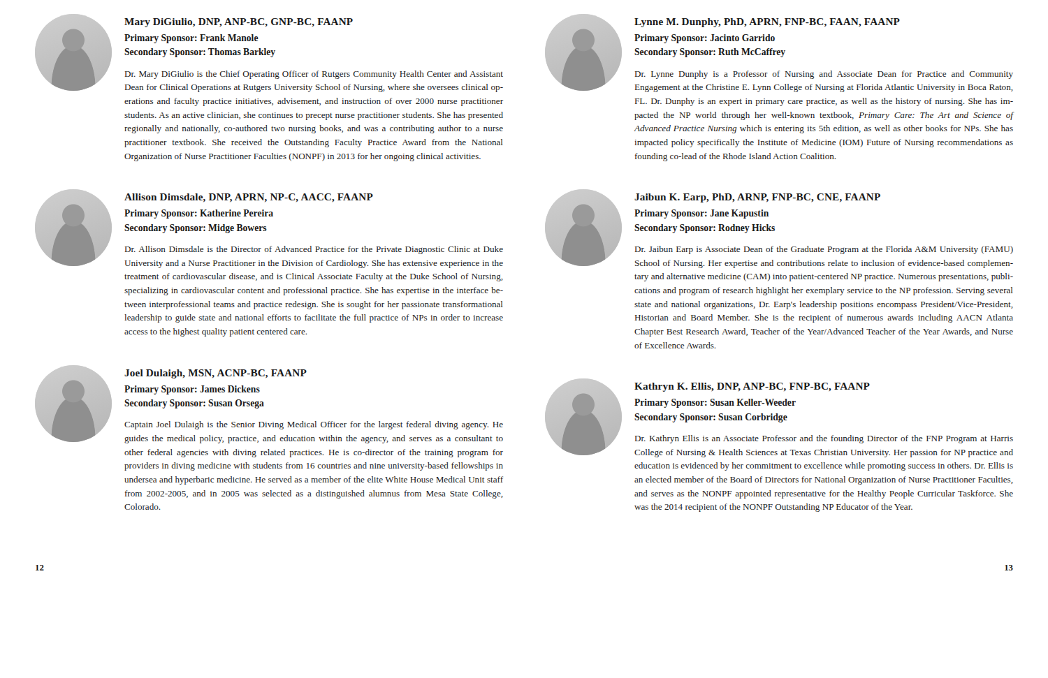Mary DiGiulio, DNP, ANP-BC, GNP-BC, FAANP
Primary Sponsor: Frank Manole
Secondary Sponsor: Thomas Barkley
Dr. Mary DiGiulio is the Chief Operating Officer of Rutgers Community Health Center and Assistant Dean for Clinical Operations at Rutgers University School of Nursing, where she oversees clinical operations and faculty practice initiatives, advisement, and instruction of over 2000 nurse practitioner students. As an active clinician, she continues to precept nurse practitioner students. She has presented regionally and nationally, co-authored two nursing books, and was a contributing author to a nurse practitioner textbook. She received the Outstanding Faculty Practice Award from the National Organization of Nurse Practitioner Faculties (NONPF) in 2013 for her ongoing clinical activities.
Allison Dimsdale, DNP, APRN, NP-C, AACC, FAANP
Primary Sponsor: Katherine Pereira
Secondary Sponsor: Midge Bowers
Dr. Allison Dimsdale is the Director of Advanced Practice for the Private Diagnostic Clinic at Duke University and a Nurse Practitioner in the Division of Cardiology. She has extensive experience in the treatment of cardiovascular disease, and is Clinical Associate Faculty at the Duke School of Nursing, specializing in cardiovascular content and professional practice. She has expertise in the interface between interprofessional teams and practice redesign. She is sought for her passionate transformational leadership to guide state and national efforts to facilitate the full practice of NPs in order to increase access to the highest quality patient centered care.
Joel Dulaigh, MSN, ACNP-BC, FAANP
Primary Sponsor: James Dickens
Secondary Sponsor: Susan Orsega
Captain Joel Dulaigh is the Senior Diving Medical Officer for the largest federal diving agency. He guides the medical policy, practice, and education within the agency, and serves as a consultant to other federal agencies with diving related practices. He is co-director of the training program for providers in diving medicine with students from 16 countries and nine university-based fellowships in undersea and hyperbaric medicine. He served as a member of the elite White House Medical Unit staff from 2002-2005, and in 2005 was selected as a distinguished alumnus from Mesa State College, Colorado.
Lynne M. Dunphy, PhD, APRN, FNP-BC, FAAN, FAANP
Primary Sponsor: Jacinto Garrido
Secondary Sponsor: Ruth McCaffrey
Dr. Lynne Dunphy is a Professor of Nursing and Associate Dean for Practice and Community Engagement at the Christine E. Lynn College of Nursing at Florida Atlantic University in Boca Raton, FL. Dr. Dunphy is an expert in primary care practice, as well as the history of nursing. She has impacted the NP world through her well-known textbook, Primary Care: The Art and Science of Advanced Practice Nursing which is entering its 5th edition, as well as other books for NPs. She has impacted policy specifically the Institute of Medicine (IOM) Future of Nursing recommendations as founding co-lead of the Rhode Island Action Coalition.
Jaibun K. Earp, PhD, ARNP, FNP-BC, CNE, FAANP
Primary Sponsor: Jane Kapustin
Secondary Sponsor: Rodney Hicks
Dr. Jaibun Earp is Associate Dean of the Graduate Program at the Florida A&M University (FAMU) School of Nursing. Her expertise and contributions relate to inclusion of evidence-based complementary and alternative medicine (CAM) into patient-centered NP practice. Numerous presentations, publications and program of research highlight her exemplary service to the NP profession. Serving several state and national organizations, Dr. Earp's leadership positions encompass President/Vice-President, Historian and Board Member. She is the recipient of numerous awards including AACN Atlanta Chapter Best Research Award, Teacher of the Year/Advanced Teacher of the Year Awards, and Nurse of Excellence Awards.
Kathryn K. Ellis, DNP, ANP-BC, FNP-BC, FAANP
Primary Sponsor: Susan Keller-Weeder
Secondary Sponsor: Susan Corbridge
Dr. Kathryn Ellis is an Associate Professor and the founding Director of the FNP Program at Harris College of Nursing & Health Sciences at Texas Christian University. Her passion for NP practice and education is evidenced by her commitment to excellence while promoting success in others. Dr. Ellis is an elected member of the Board of Directors for National Organization of Nurse Practitioner Faculties, and serves as the NONPF appointed representative for the Healthy People Curricular Taskforce. She was the 2014 recipient of the NONPF Outstanding NP Educator of the Year.
12 13